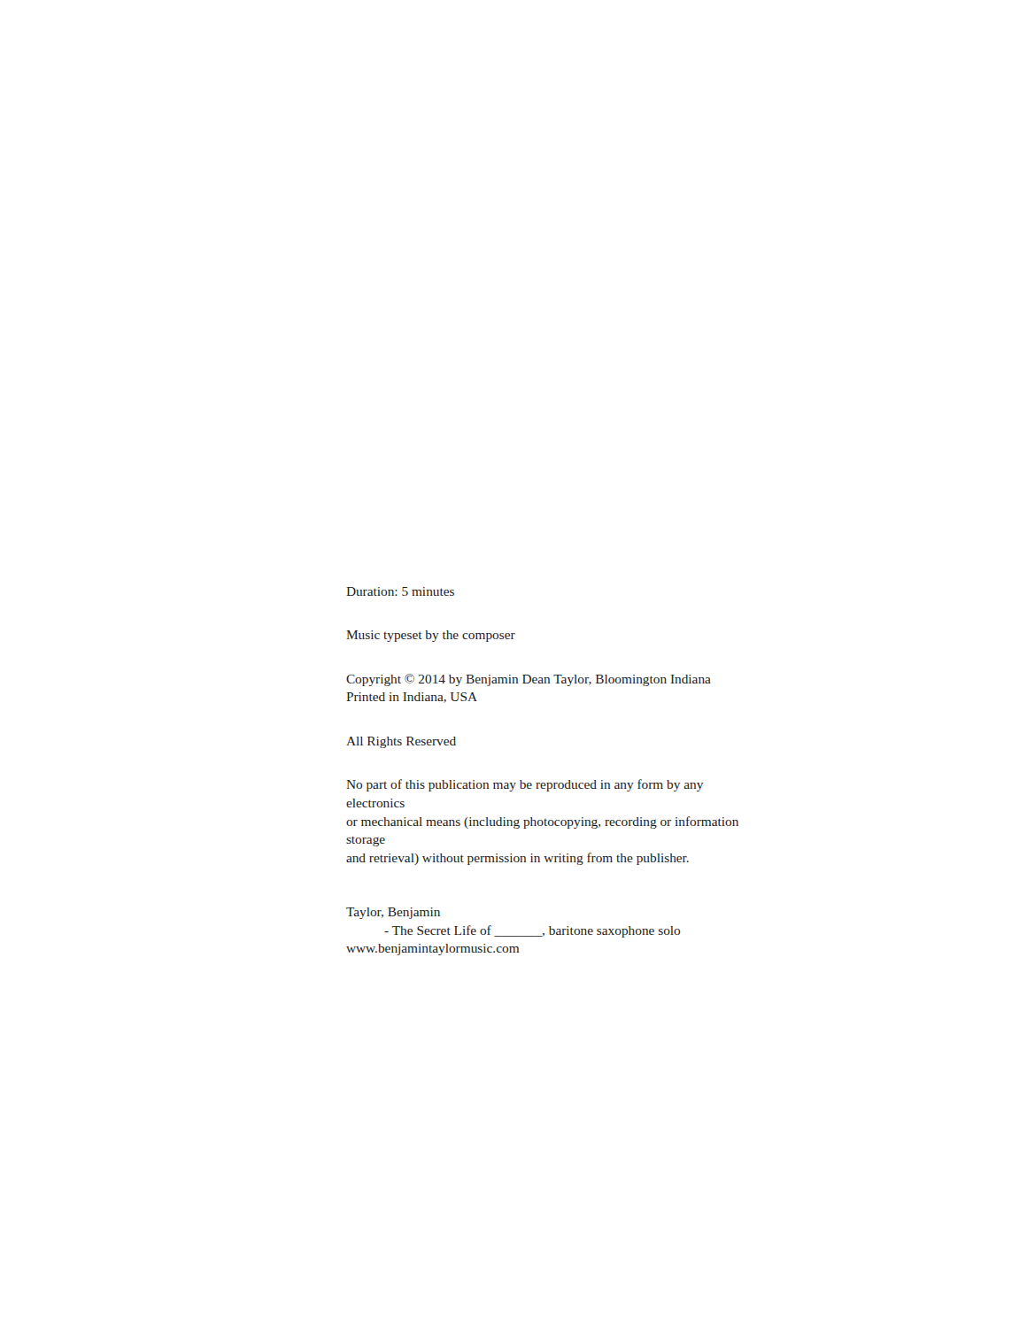Duration: 5 minutes
Music typeset by the composer
Copyright © 2014 by Benjamin Dean Taylor, Bloomington Indiana
Printed in Indiana, USA
All Rights Reserved
No part of this publication may be reproduced in any form by any electronics
or mechanical means (including photocopying, recording or information storage
and retrieval) without permission in writing from the publisher.
Taylor, Benjamin
- The Secret Life of _______, baritone saxophone solo
www.benjamintaylormusic.com